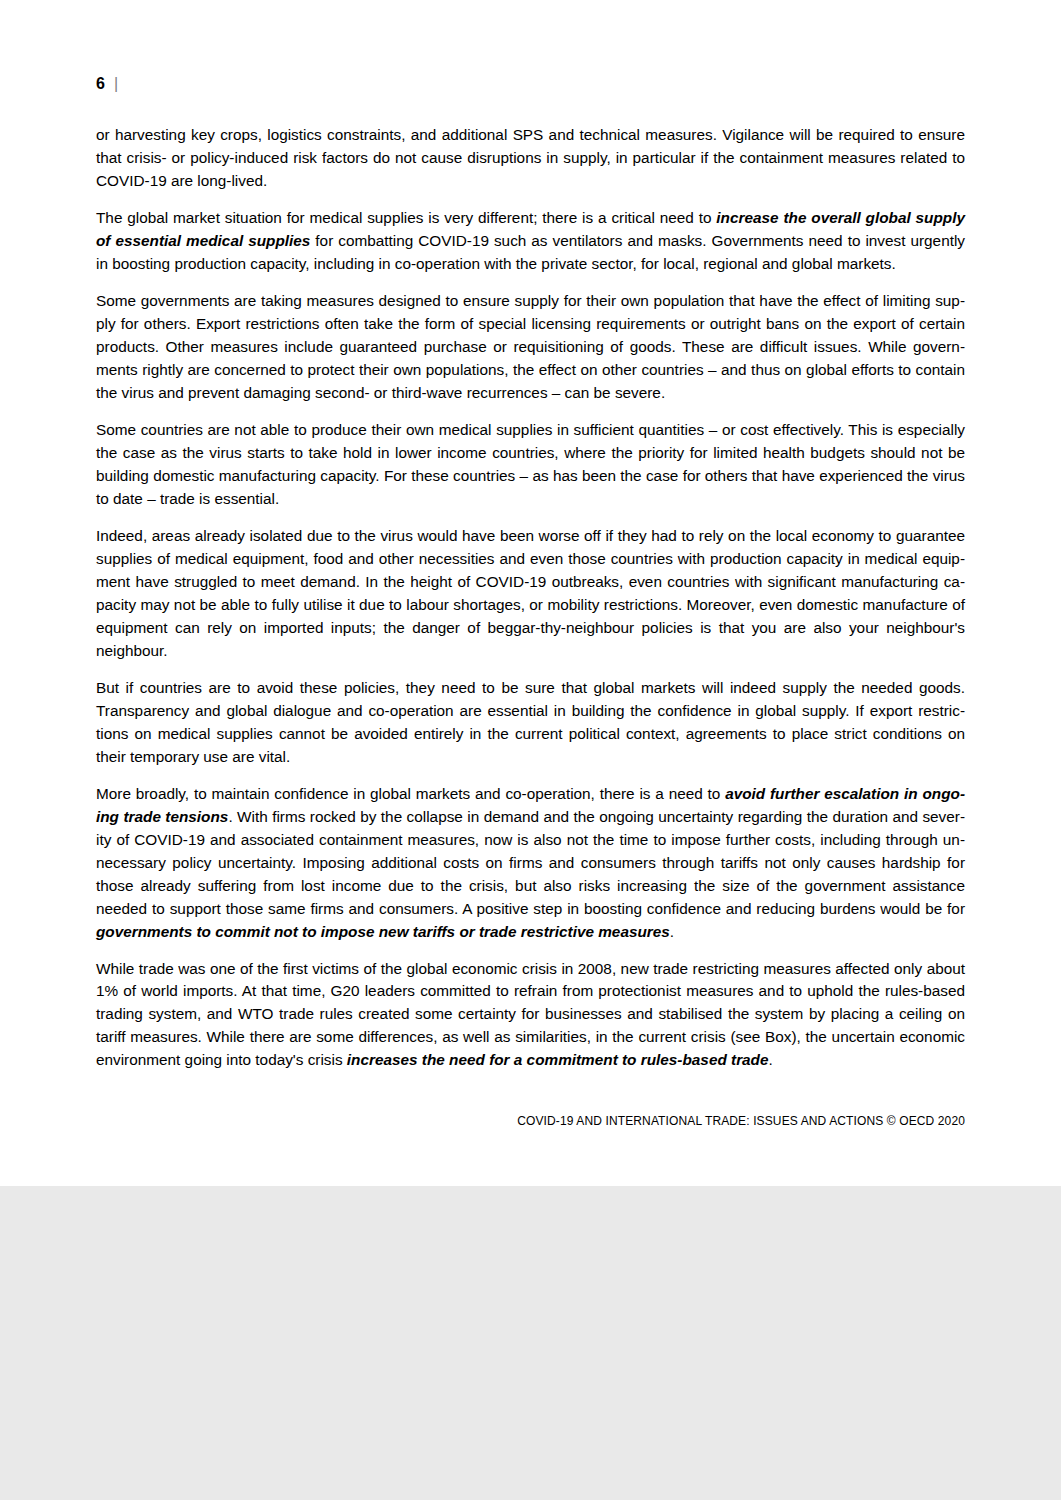6 |
or harvesting key crops, logistics constraints, and additional SPS and technical measures. Vigilance will be required to ensure that crisis- or policy-induced risk factors do not cause disruptions in supply, in particular if the containment measures related to COVID-19 are long-lived.
The global market situation for medical supplies is very different; there is a critical need to increase the overall global supply of essential medical supplies for combatting COVID-19 such as ventilators and masks. Governments need to invest urgently in boosting production capacity, including in co-operation with the private sector, for local, regional and global markets.
Some governments are taking measures designed to ensure supply for their own population that have the effect of limiting supply for others. Export restrictions often take the form of special licensing requirements or outright bans on the export of certain products. Other measures include guaranteed purchase or requisitioning of goods. These are difficult issues. While governments rightly are concerned to protect their own populations, the effect on other countries – and thus on global efforts to contain the virus and prevent damaging second- or third-wave recurrences – can be severe.
Some countries are not able to produce their own medical supplies in sufficient quantities – or cost effectively. This is especially the case as the virus starts to take hold in lower income countries, where the priority for limited health budgets should not be building domestic manufacturing capacity. For these countries – as has been the case for others that have experienced the virus to date – trade is essential.
Indeed, areas already isolated due to the virus would have been worse off if they had to rely on the local economy to guarantee supplies of medical equipment, food and other necessities and even those countries with production capacity in medical equipment have struggled to meet demand. In the height of COVID-19 outbreaks, even countries with significant manufacturing capacity may not be able to fully utilise it due to labour shortages, or mobility restrictions. Moreover, even domestic manufacture of equipment can rely on imported inputs; the danger of beggar-thy-neighbour policies is that you are also your neighbour's neighbour.
But if countries are to avoid these policies, they need to be sure that global markets will indeed supply the needed goods. Transparency and global dialogue and co-operation are essential in building the confidence in global supply. If export restrictions on medical supplies cannot be avoided entirely in the current political context, agreements to place strict conditions on their temporary use are vital.
More broadly, to maintain confidence in global markets and co-operation, there is a need to avoid further escalation in ongoing trade tensions. With firms rocked by the collapse in demand and the ongoing uncertainty regarding the duration and severity of COVID-19 and associated containment measures, now is also not the time to impose further costs, including through unnecessary policy uncertainty. Imposing additional costs on firms and consumers through tariffs not only causes hardship for those already suffering from lost income due to the crisis, but also risks increasing the size of the government assistance needed to support those same firms and consumers. A positive step in boosting confidence and reducing burdens would be for governments to commit not to impose new tariffs or trade restrictive measures.
While trade was one of the first victims of the global economic crisis in 2008, new trade restricting measures affected only about 1% of world imports. At that time, G20 leaders committed to refrain from protectionist measures and to uphold the rules-based trading system, and WTO trade rules created some certainty for businesses and stabilised the system by placing a ceiling on tariff measures. While there are some differences, as well as similarities, in the current crisis (see Box), the uncertain economic environment going into today's crisis increases the need for a commitment to rules-based trade.
COVID-19 AND INTERNATIONAL TRADE: ISSUES AND ACTIONS © OECD 2020